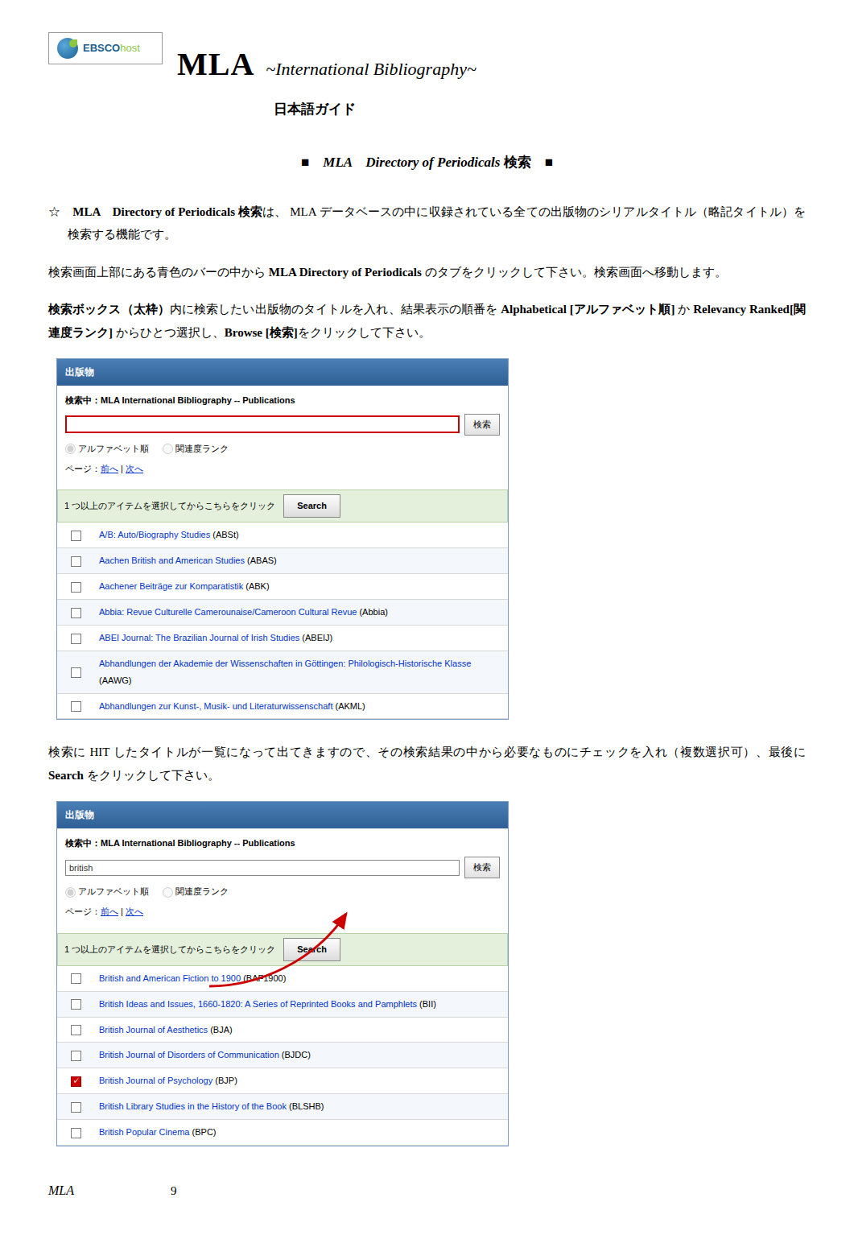EBSCOhost
MLA~International Bibliography~
日本語ガイド
■　MLA　Directory of Periodicals 検索　■
☆　MLA　Directory of Periodicals 検索は、 MLA データベースの中に収録されている全ての出版物のシリアルタイトル（略記タイトル）を検索する機能です。
検索画面上部にある青色のバーの中から MLA Directory of Periodicals のタブをクリックして下さい。検索画面へ移動します。
検索ボックス（太枠）内に検索したい出版物のタイトルを入れ、結果表示の順番を Alphabetical [アルファベット順] か Relevancy Ranked[関連度ランク] からひとつ選択し、Browse [検索] をクリックして下さい。
出版物
検索中：MLA International Bibliography -- Publications
検索
アルファベット順 関連度ランク
ページ：前へ | 次へ
1 つ以上のアイテムを選択してからこちらをクリック Search
| | A/B: Auto/Biography Studies (ABSt) |
| | Aachen British and American Studies (ABAS) |
| | Aachener Beiträge zur Komparatistik (ABK) |
| | Abbia: Revue Culturelle Camerounaise/Cameroon Cultural Revue (Abbia) |
| | ABEI Journal: The Brazilian Journal of Irish Studies (ABEIJ) |
| | Abhandlungen der Akademie der Wissenschaften in Göttingen: Philologisch-Historische Klasse (AAWG) |
| | Abhandlungen zur Kunst-, Musik- und Literaturwissenschaft (AKML) |
検索に HIT したタイトルが一覧になって出てきますので、その検索結果の中から必要なものにチェックを入れ（複数選択可）、最後に Search をクリックして下さい。
出版物
検索中：MLA International Bibliography -- Publications
british
検索
アルファベット順 関連度ランク
ページ：前へ | 次へ
1 つ以上のアイテムを選択してからこちらをクリック Search
| | British and American Fiction to 1900 (BAF1900) |
| | British Ideas and Issues, 1660-1820: A Series of Reprinted Books and Pamphlets (BII) |
| | British Journal of Aesthetics (BJA) |
| | British Journal of Disorders of Communication (BJDC) |
| | British Journal of Psychology (BJP) |
| | British Library Studies in the History of the Book (BLSHB) |
| | British Popular Cinema (BPC) |
MLA 9